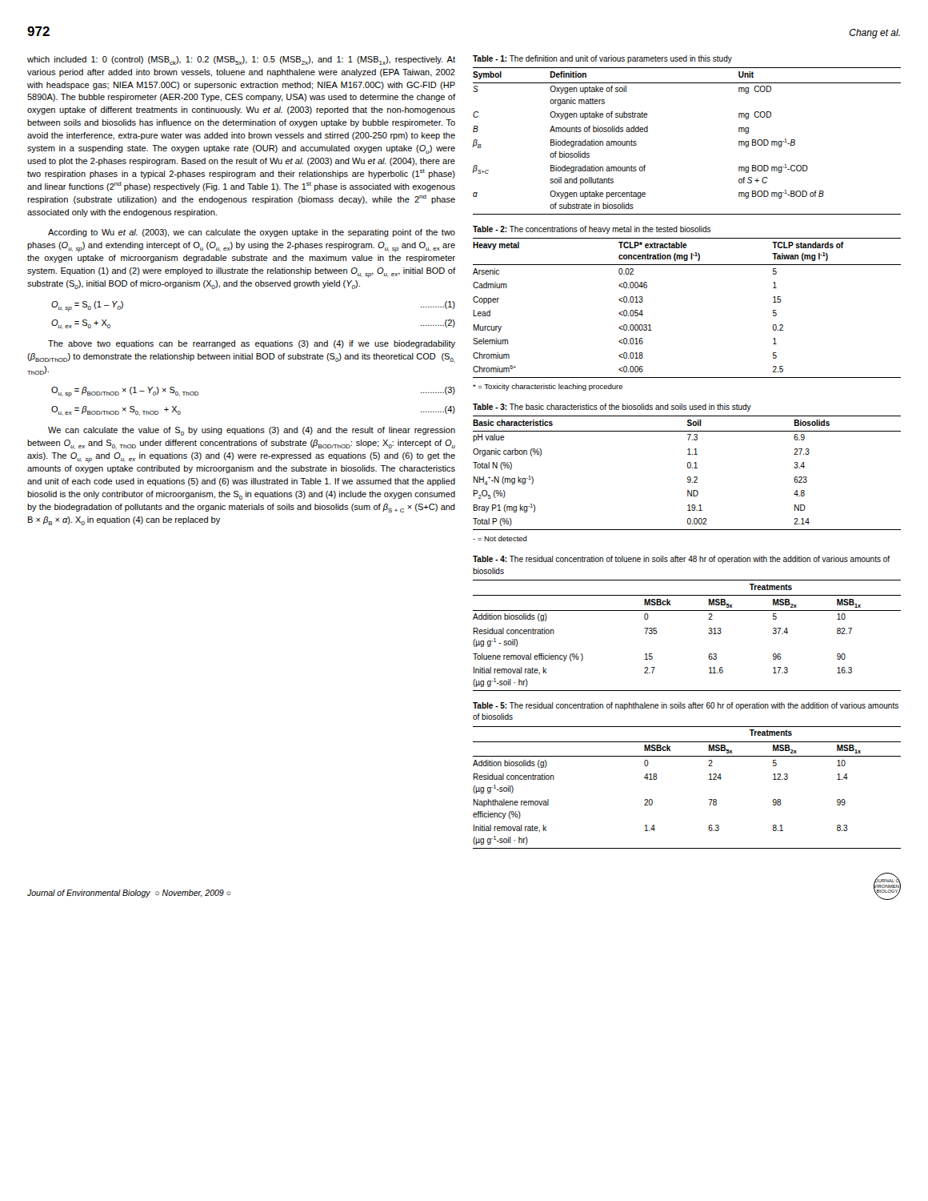972
Chang et al.
which included 1: 0 (control) (MSBck), 1: 0.2 (MSB5x), 1: 0.5 (MSB2x), and 1: 1 (MSB1x), respectively. At various period after added into brown vessels, toluene and naphthalene were analyzed (EPA Taiwan, 2002 with headspace gas; NIEA M157.00C) or supersonic extraction method; NIEA M167.00C) with GC-FID (HP 5890A). The bubble respirometer (AER-200 Type, CES company, USA) was used to determine the change of oxygen uptake of different treatments in continuously. Wu et al. (2003) reported that the non-homogenous between soils and biosolids has influence on the determination of oxygen uptake by bubble respirometer. To avoid the interference, extra-pure water was added into brown vessels and stirred (200-250 rpm) to keep the system in a suspending state. The oxygen uptake rate (OUR) and accumulated oxygen uptake (Ou) were used to plot the 2-phases respirogram. Based on the result of Wu et al. (2003) and Wu et al. (2004), there are two respiration phases in a typical 2-phases respirogram and their relationships are hyperbolic (1st phase) and linear functions (2nd phase) respectively (Fig. 1 and Table 1). The 1st phase is associated with exogenous respiration (substrate utilization) and the endogenous respiration (biomass decay), while the 2nd phase associated only with the endogenous respiration.
According to Wu et al. (2003), we can calculate the oxygen uptake in the separating point of the two phases (Ou, sp) and extending intercept of Ou (Ou, ex) by using the 2-phases respirogram. Ou, sp and Ou, ex are the oxygen uptake of microorganism degradable substrate and the maximum value in the respirometer system. Equation (1) and (2) were employed to illustrate the relationship between Ou, sp, Ou, ex, initial BOD of substrate (S0), initial BOD of micro-organism (X0), and the observed growth yield (Y0).
Ou, sp = S0 (1 – Y0) .......... (1)
Ou, ex = S0 + X0 .......... (2)
The above two equations can be rearranged as equations (3) and (4) if we use biodegradability (βBOD/ThOD) to demonstrate the relationship between initial BOD of substrate (S0) and its theoretical COD (S0, ThOD).
Ou, sp = βBOD/ThOD × (1 – Y0) × S0, ThOD .......... (3)
Ou, ex = βBOD/ThOD × S0, ThOD + X0 .......... (4)
We can calculate the value of S0 by using equations (3) and (4) and the result of linear regression between Ou, ex and S0, ThOD under different concentrations of substrate (βBOD/ThOD: slope; X0: intercept of Ou axis). The Ou, sp and Ou, ex in equations (3) and (4) were re-expressed as equations (5) and (6) to get the amounts of oxygen uptake contributed by microorganism and the substrate in biosolids. The characteristics and unit of each code used in equations (5) and (6) was illustrated in Table 1. If we assumed that the applied biosolid is the only contributor of microorganism, the S0 in equations (3) and (4) include the oxygen consumed by the biodegradation of pollutants and the organic materials of soils and biosolids (sum of βS + C × (S+C) and B × βB × α). X0 in equation (4) can be replaced by
Table - 1: The definition and unit of various parameters used in this study
| Symbol | Definition | Unit |
| --- | --- | --- |
| S | Oxygen uptake of soil organic matters | mg COD |
| C | Oxygen uptake of substrate | mg COD |
| B | Amounts of biosolids added | mg |
| β B | Biodegradation amounts of biosolids | mg BOD mg -1 - B |
| β S+C | Biodegradation amounts of soil and pollutants | mg BOD mg -1 -COD of S + C |
| α | Oxygen uptake percentage of substrate in biosolids | mg BOD mg -1 -BOD of B |
Table - 2: The concentrations of heavy metal in the tested biosolids
| Heavy metal | TCLP* extractable concentration (mg l -1 ) | TCLP standards of Taiwan (mg l -1 ) |
| --- | --- | --- |
| Arsenic | 0.02 | 5 |
| Cadmium | <0.0046 | 1 |
| Copper | <0.013 | 15 |
| Lead | <0.054 | 5 |
| Murcury | <0.00031 | 0.2 |
| Selemium | <0.016 | 1 |
| Chromium | <0.018 | 5 |
| Chromium 6+ | <0.006 | 2.5 |
* = Toxicity characteristic leaching procedure
Table - 3: The basic characteristics of the biosolids and soils used in this study
| Basic characteristics | Soil | Biosolids |
| --- | --- | --- |
| pH value | 7.3 | 6.9 |
| Organic carbon (%) | 1.1 | 27.3 |
| Total N (%) | 0.1 | 3.4 |
| NH 4 + -N (mg kg -1 ) | 9.2 | 623 |
| P 2 O 5 (%) | ND | 4.8 |
| Bray P1 (mg kg -1 ) | 19.1 | ND |
| Total P (%) | 0.002 | 2.14 |
- = Not detected
Table - 4: The residual concentration of toluene in soils after 48 hr of operation with the addition of various amounts of biosolids
| | Treatments |
| --- | --- |
| | MSBck | MSB 5x | MSB 2x | MSB 1x |
| Addition biosolids (g) | 0 | 2 | 5 | 10 |
| Residual concentration (µg g -1 - soil) | 735 | 313 | 37.4 | 82.7 |
| Toluene removal efficiency (% ) | 15 | 63 | 96 | 90 |
| Initial removal rate, k (µg g -1 -soil · hr) | 2.7 | 11.6 | 17.3 | 16.3 |
Table - 5: The residual concentration of naphthalene in soils after 60 hr of operation with the addition of various amounts of biosolids
| | Treatments |
| --- | --- |
| | MSBck | MSB 5x | MSB 2x | MSB 1x |
| Addition biosolids (g) | 0 | 2 | 5 | 10 |
| Residual concentration (µg g -1 -soil) | 418 | 124 | 12.3 | 1.4 |
| Naphthalene removal efficiency (%) | 20 | 78 | 98 | 99 |
| Initial removal rate, k (µg g -1 -soil · hr) | 1.4 | 6.3 | 8.1 | 8.3 |
Journal of Environmental Biology ○ November, 2009 ○
JOURNAL OF ENVIRONMENTAL BIOLOGY